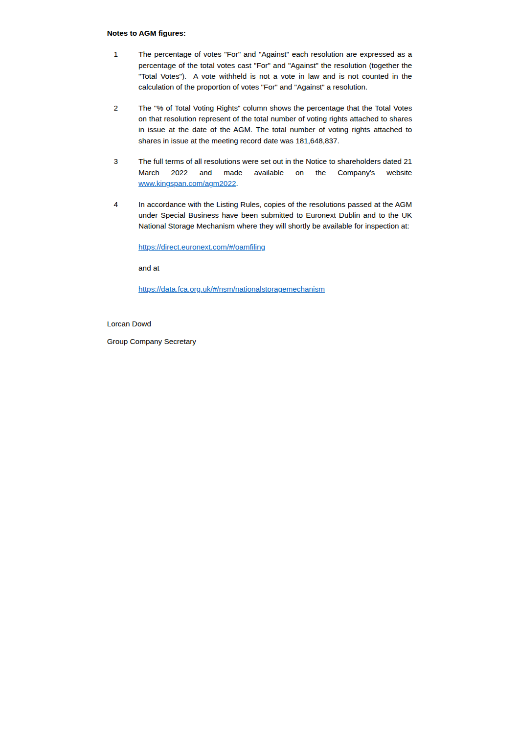Notes to AGM figures:
The percentage of votes "For" and "Against" each resolution are expressed as a percentage of the total votes cast "For" and "Against" the resolution (together the "Total Votes"). A vote withheld is not a vote in law and is not counted in the calculation of the proportion of votes "For" and "Against" a resolution.
The "% of Total Voting Rights" column shows the percentage that the Total Votes on that resolution represent of the total number of voting rights attached to shares in issue at the date of the AGM. The total number of voting rights attached to shares in issue at the meeting record date was 181,648,837.
The full terms of all resolutions were set out in the Notice to shareholders dated 21 March 2022 and made available on the Company's website www.kingspan.com/agm2022.
In accordance with the Listing Rules, copies of the resolutions passed at the AGM under Special Business have been submitted to Euronext Dublin and to the UK National Storage Mechanism where they will shortly be available for inspection at:
https://direct.euronext.com/#/oamfiling
and at
https://data.fca.org.uk/#/nsm/nationalstoragemechanism
Lorcan Dowd
Group Company Secretary